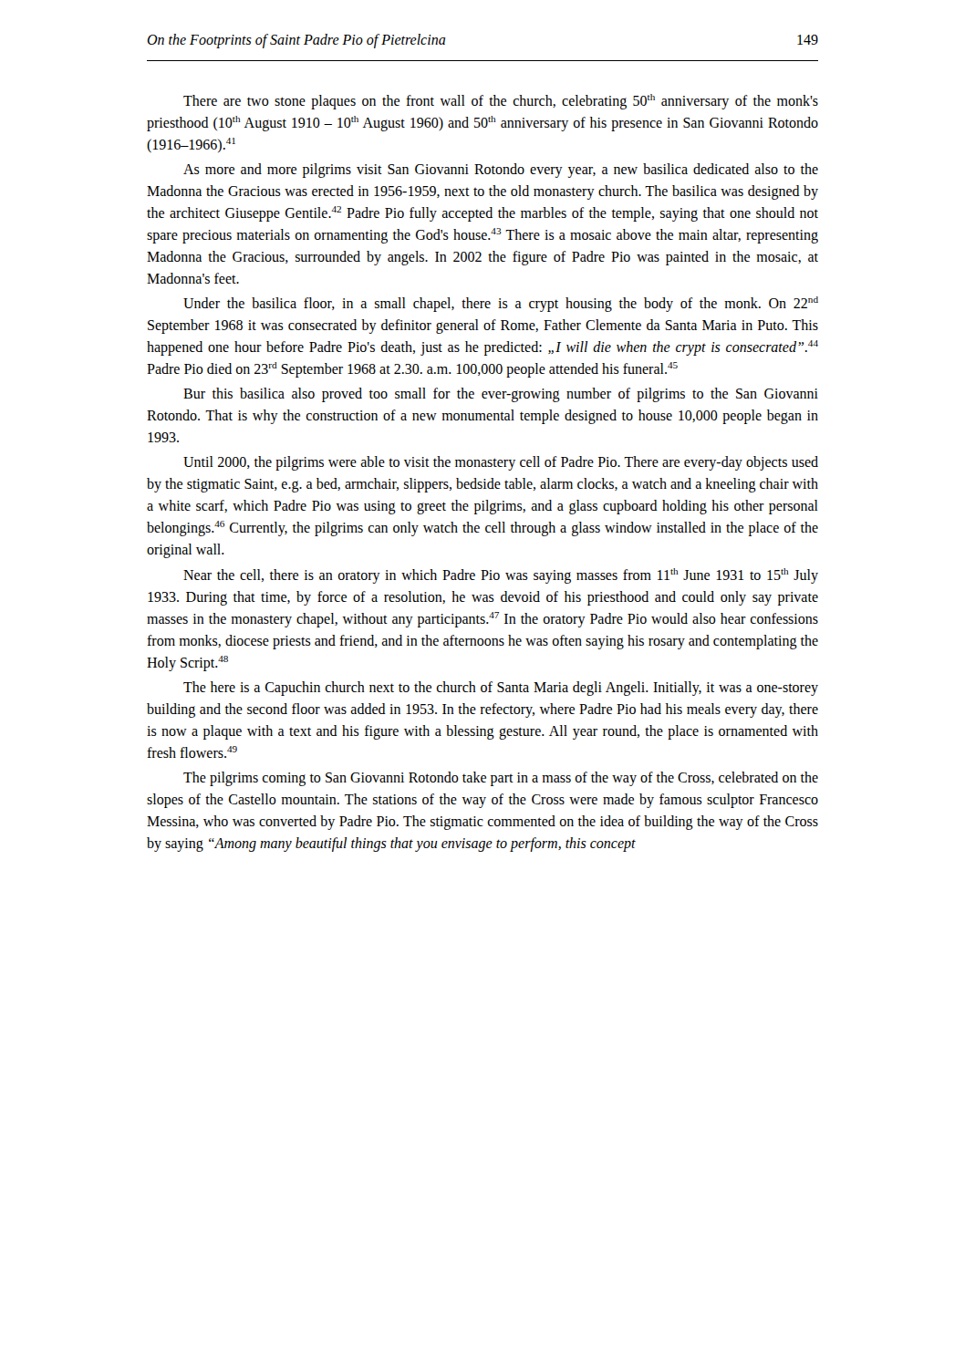On the Footprints of Saint Padre Pio of Pietrelcina 149
There are two stone plaques on the front wall of the church, celebrating 50th anniversary of the monk's priesthood (10th August 1910 – 10th August 1960) and 50th anniversary of his presence in San Giovanni Rotondo (1916–1966).41
As more and more pilgrims visit San Giovanni Rotondo every year, a new basilica dedicated also to the Madonna the Gracious was erected in 1956-1959, next to the old monastery church. The basilica was designed by the architect Giuseppe Gentile.42 Padre Pio fully accepted the marbles of the temple, saying that one should not spare precious materials on ornamenting the God's house.43 There is a mosaic above the main altar, representing Madonna the Gracious, surrounded by angels. In 2002 the figure of Padre Pio was painted in the mosaic, at Madonna's feet.
Under the basilica floor, in a small chapel, there is a crypt housing the body of the monk. On 22nd September 1968 it was consecrated by definitor general of Rome, Father Clemente da Santa Maria in Puto. This happened one hour before Padre Pio's death, just as he predicted: „I will die when the crypt is consecrated”.44 Padre Pio died on 23rd September 1968 at 2.30. a.m. 100,000 people attended his funeral.45
Bur this basilica also proved too small for the ever-growing number of pilgrims to the San Giovanni Rotondo. That is why the construction of a new monumental temple designed to house 10,000 people began in 1993.
Until 2000, the pilgrims were able to visit the monastery cell of Padre Pio. There are every-day objects used by the stigmatic Saint, e.g. a bed, armchair, slippers, bedside table, alarm clocks, a watch and a kneeling chair with a white scarf, which Padre Pio was using to greet the pilgrims, and a glass cupboard holding his other personal belongings.46 Currently, the pilgrims can only watch the cell through a glass window installed in the place of the original wall.
Near the cell, there is an oratory in which Padre Pio was saying masses from 11th June 1931 to 15th July 1933. During that time, by force of a resolution, he was devoid of his priesthood and could only say private masses in the monastery chapel, without any participants.47 In the oratory Padre Pio would also hear confessions from monks, diocese priests and friend, and in the afternoons he was often saying his rosary and contemplating the Holy Script.48
The here is a Capuchin church next to the church of Santa Maria degli Angeli. Initially, it was a one-storey building and the second floor was added in 1953. In the refectory, where Padre Pio had his meals every day, there is now a plaque with a text and his figure with a blessing gesture. All year round, the place is ornamented with fresh flowers.49
The pilgrims coming to San Giovanni Rotondo take part in a mass of the way of the Cross, celebrated on the slopes of the Castello mountain. The stations of the way of the Cross were made by famous sculptor Francesco Messina, who was converted by Padre Pio. The stigmatic commented on the idea of building the way of the Cross by saying “Among many beautiful things that you envisage to perform, this concept